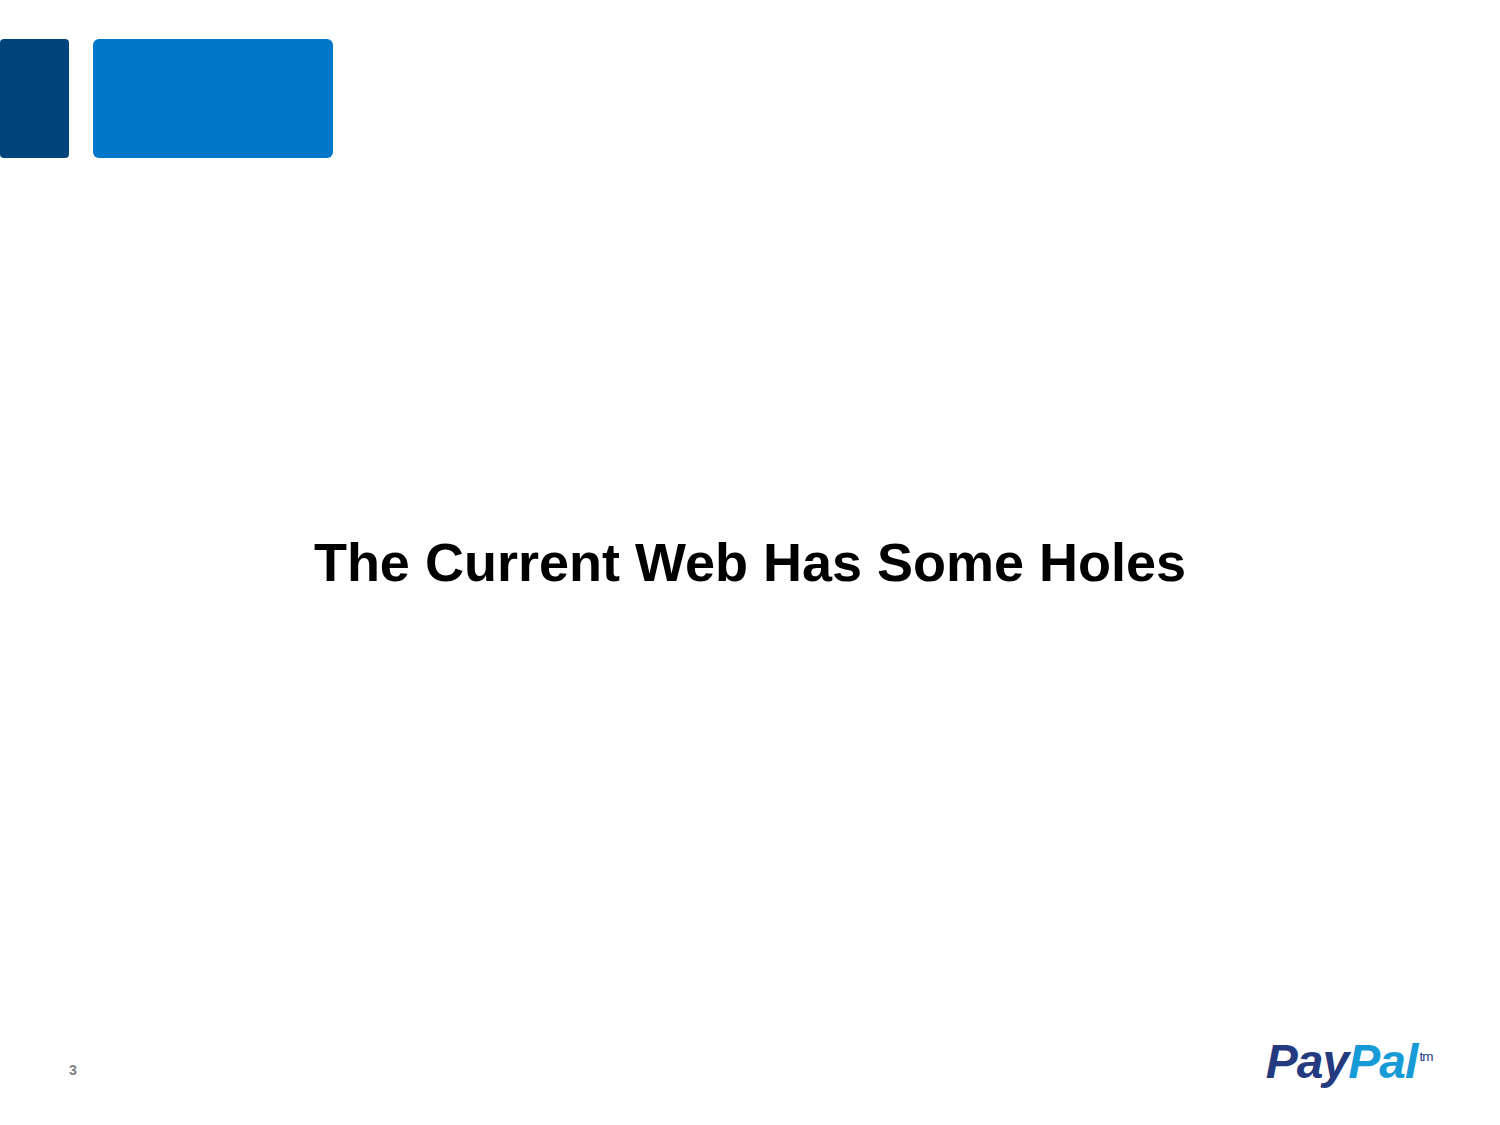The Current Web Has Some Holes
3
Pay Pal tm